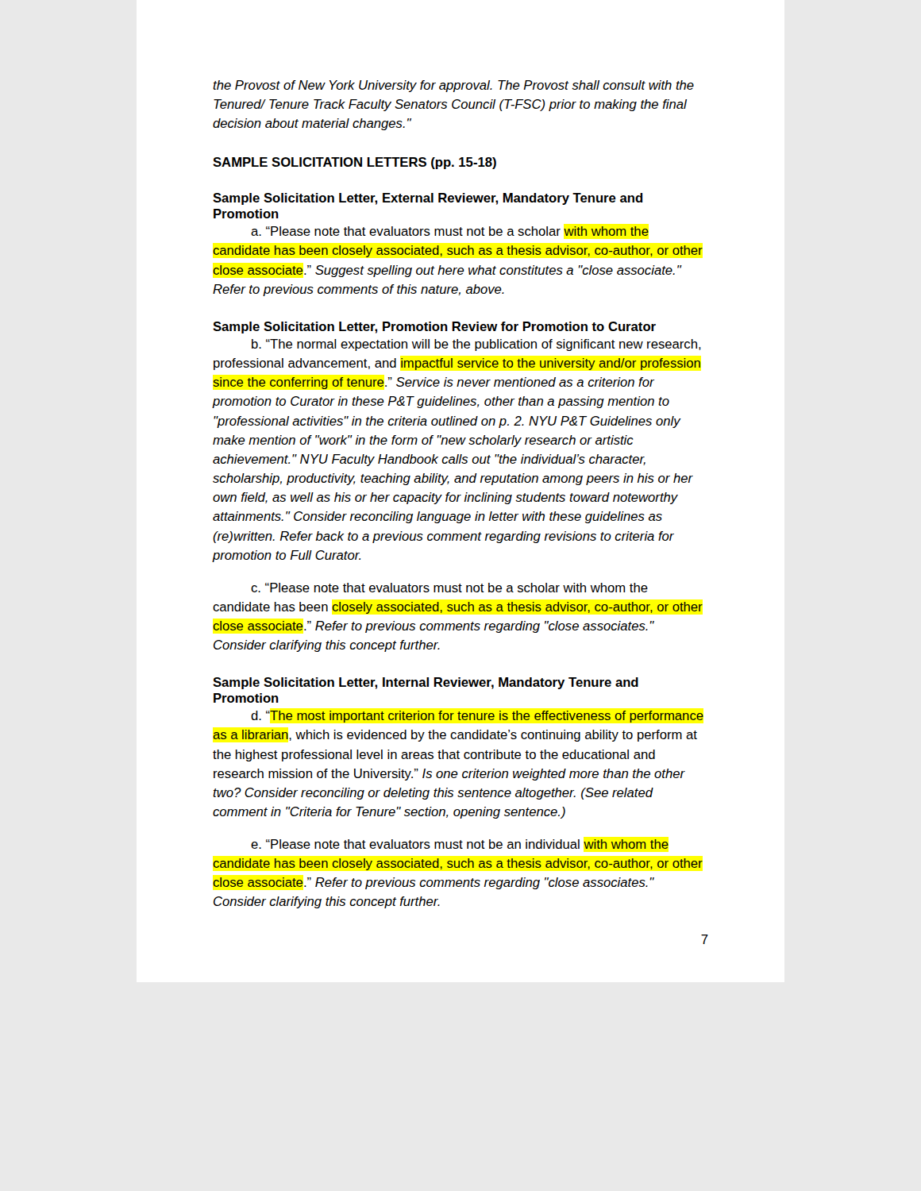the Provost of New York University for approval. The Provost shall consult with the Tenured/ Tenure Track Faculty Senators Council (T-FSC) prior to making the final decision about material changes."
SAMPLE SOLICITATION LETTERS (pp. 15-18)
Sample Solicitation Letter, External Reviewer, Mandatory Tenure and Promotion
a. “Please note that evaluators must not be a scholar with whom the candidate has been closely associated, such as a thesis advisor, co-author, or other close associate.” Suggest spelling out here what constitutes a "close associate." Refer to previous comments of this nature, above.
Sample Solicitation Letter, Promotion Review for Promotion to Curator
b. “The normal expectation will be the publication of significant new research, professional advancement, and impactful service to the university and/or profession since the conferring of tenure.” Service is never mentioned as a criterion for promotion to Curator in these P&T guidelines, other than a passing mention to "professional activities" in the criteria outlined on p. 2. NYU P&T Guidelines only make mention of "work" in the form of "new scholarly research or artistic achievement." NYU Faculty Handbook calls out "the individual’s character, scholarship, productivity, teaching ability, and reputation among peers in his or her own field, as well as his or her capacity for inclining students toward noteworthy attainments." Consider reconciling language in letter with these guidelines as (re)written. Refer back to a previous comment regarding revisions to criteria for promotion to Full Curator.
c. “Please note that evaluators must not be a scholar with whom the candidate has been closely associated, such as a thesis advisor, co-author, or other close associate.” Refer to previous comments regarding "close associates." Consider clarifying this concept further.
Sample Solicitation Letter, Internal Reviewer, Mandatory Tenure and Promotion
d. “The most important criterion for tenure is the effectiveness of performance as a librarian, which is evidenced by the candidate’s continuing ability to perform at the highest professional level in areas that contribute to the educational and research mission of the University.” Is one criterion weighted more than the other two? Consider reconciling or deleting this sentence altogether. (See related comment in "Criteria for Tenure" section, opening sentence.)
e. “Please note that evaluators must not be an individual with whom the candidate has been closely associated, such as a thesis advisor, co-author, or other close associate.” Refer to previous comments regarding "close associates." Consider clarifying this concept further.
7